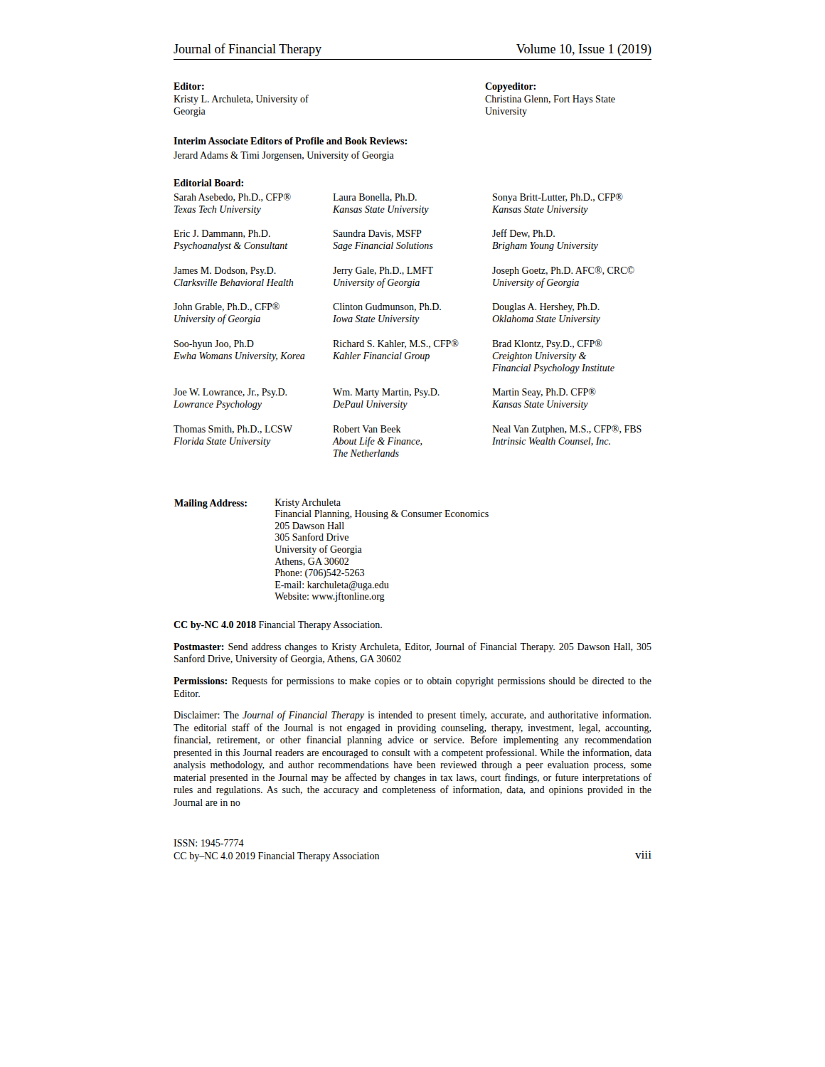Journal of Financial Therapy
Volume 10, Issue 1 (2019)
Editor:
Kristy L. Archuleta, University of Georgia
Copyeditor:
Christina Glenn, Fort Hays State University
Interim Associate Editors of Profile and Book Reviews:
Jerard Adams & Timi Jorgensen, University of Georgia
Editorial Board:
| Sarah Asebedo, Ph.D., CFP® Texas Tech University | Laura Bonella, Ph.D. Kansas State University | Sonya Britt-Lutter, Ph.D., CFP® Kansas State University |
| Eric J. Dammann, Ph.D. Psychoanalyst & Consultant | Saundra Davis, MSFP Sage Financial Solutions | Jeff Dew, Ph.D. Brigham Young University |
| James M. Dodson, Psy.D. Clarksville Behavioral Health | Jerry Gale, Ph.D., LMFT University of Georgia | Joseph Goetz, Ph.D. AFC®, CRC© University of Georgia |
| John Grable, Ph.D., CFP® University of Georgia | Clinton Gudmunson, Ph.D. Iowa State University | Douglas A. Hershey, Ph.D. Oklahoma State University |
| Soo-hyun Joo, Ph.D Ewha Womans University, Korea | Richard S. Kahler, M.S., CFP® Kahler Financial Group | Brad Klontz, Psy.D., CFP® Creighton University & Financial Psychology Institute |
| Joe W. Lowrance, Jr., Psy.D. Lowrance Psychology | Wm. Marty Martin, Psy.D. DePaul University | Martin Seay, Ph.D. CFP® Kansas State University |
| Thomas Smith, Ph.D., LCSW Florida State University | Robert Van Beek About Life & Finance, The Netherlands | Neal Van Zutphen, M.S., CFP®, FBS Intrinsic Wealth Counsel, Inc. |
| Mailing Address: | Kristy Archuleta Financial Planning, Housing & Consumer Economics 205 Dawson Hall 305 Sanford Drive University of Georgia Athens, GA 30602 Phone: (706)542-5263 E-mail: karchuleta@uga.edu Website: www.jftonline.org |
CC by-NC 4.0 2018 Financial Therapy Association.
Postmaster: Send address changes to Kristy Archuleta, Editor, Journal of Financial Therapy. 205 Dawson Hall, 305 Sanford Drive, University of Georgia, Athens, GA 30602
Permissions: Requests for permissions to make copies or to obtain copyright permissions should be directed to the Editor.
Disclaimer: The Journal of Financial Therapy is intended to present timely, accurate, and authoritative information. The editorial staff of the Journal is not engaged in providing counseling, therapy, investment, legal, accounting, financial, retirement, or other financial planning advice or service. Before implementing any recommendation presented in this Journal readers are encouraged to consult with a competent professional. While the information, data analysis methodology, and author recommendations have been reviewed through a peer evaluation process, some material presented in the Journal may be affected by changes in tax laws, court findings, or future interpretations of rules and regulations. As such, the accuracy and completeness of information, data, and opinions provided in the Journal are in no
ISSN: 1945-7774
CC by–NC 4.0 2019 Financial Therapy Association
viii